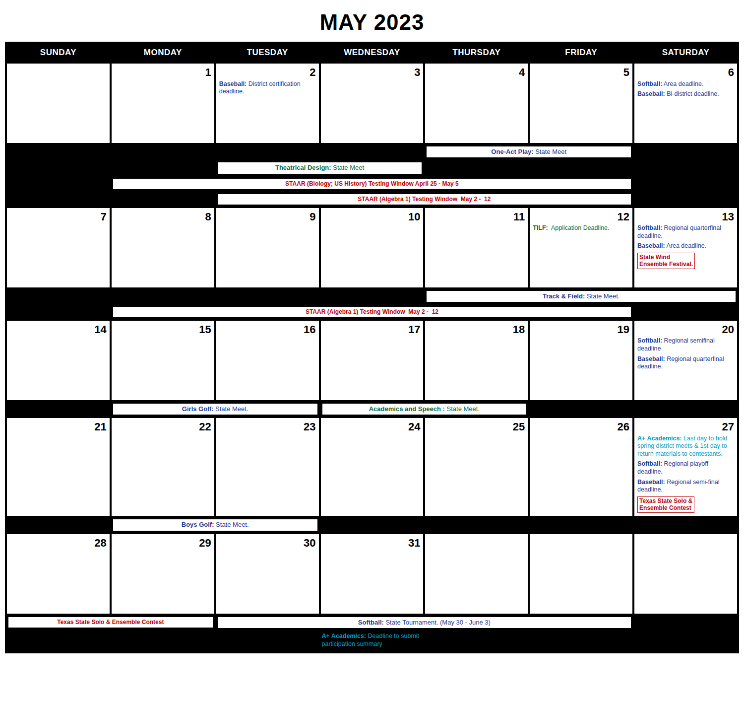MAY 2023
| SUNDAY | MONDAY | TUESDAY | WEDNESDAY | THURSDAY | FRIDAY | SATURDAY |
| --- | --- | --- | --- | --- | --- | --- |
| | 1 | 2 Baseball: District certification deadline. | 3 | 4 | 5 | 6 Softball: Area deadline. Baseball: Bi-district deadline. |
| | One-Act Play: State Meet | |
| | Theatrical Design: State Meet | |
| | STAAR (Biology; US History) Testing Window April 25 - May 5 | |
| | STAAR (Algebra 1) Testing Window May 2 - 12 | |
| 7 | 8 | 9 | 10 | 11 | 12 TILF: Application Deadline. | 13 Softball: Regional quarterfinal deadline. Baseball: Area deadline. State Wind Ensemble Festival. |
| | Track & Field: State Meet. |
| | STAAR (Algebra 1) Testing Window May 2 - 12 | |
| 14 | 15 | 16 | 17 | 18 | 19 | 20 Softball: Regional semifinal deadline Baseball: Regional quarterfinal deadline. |
| | Girls Golf: State Meet. | Academics and Speech : State Meet. | |
| 21 | 22 | 23 | 24 | 25 | 26 | 27 A+ Academics: Last day to hold spring district meets & 1st day to return materials to contestants. Softball: Regional playoff deadline. Baseball: Regional semi-final deadline. Texas State Solo & Ensemble Contest |
| | Boys Golf: State Meet. | |
| 28 | 29 | 30 | 31 | | | |
| Texas State Solo & Ensemble Contest | Softball: State Tournament. (May 30 - June 3) | |
| | A+ Academics: Deadline to submit participation summary | |